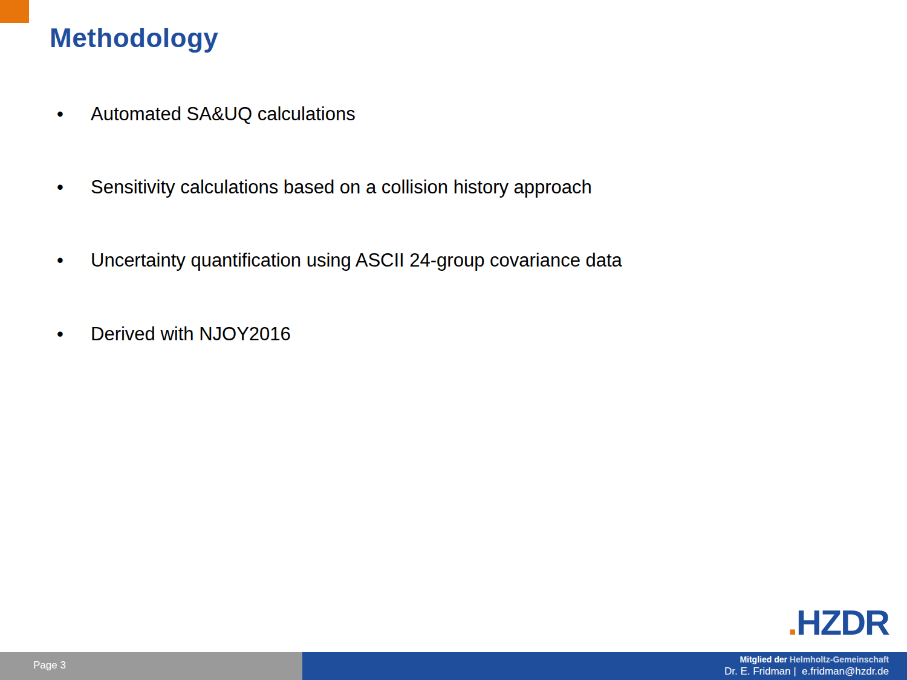Methodology
Automated SA&UQ calculations
Sensitivity calculations based on a collision history approach
Uncertainty quantification using ASCII 24-group covariance data
Derived with NJOY2016
. HZDR
Page 3
Mitglied der Helmholtz-Gemeinschaft
Dr. E. Fridman | e.fridman@hzdr.de